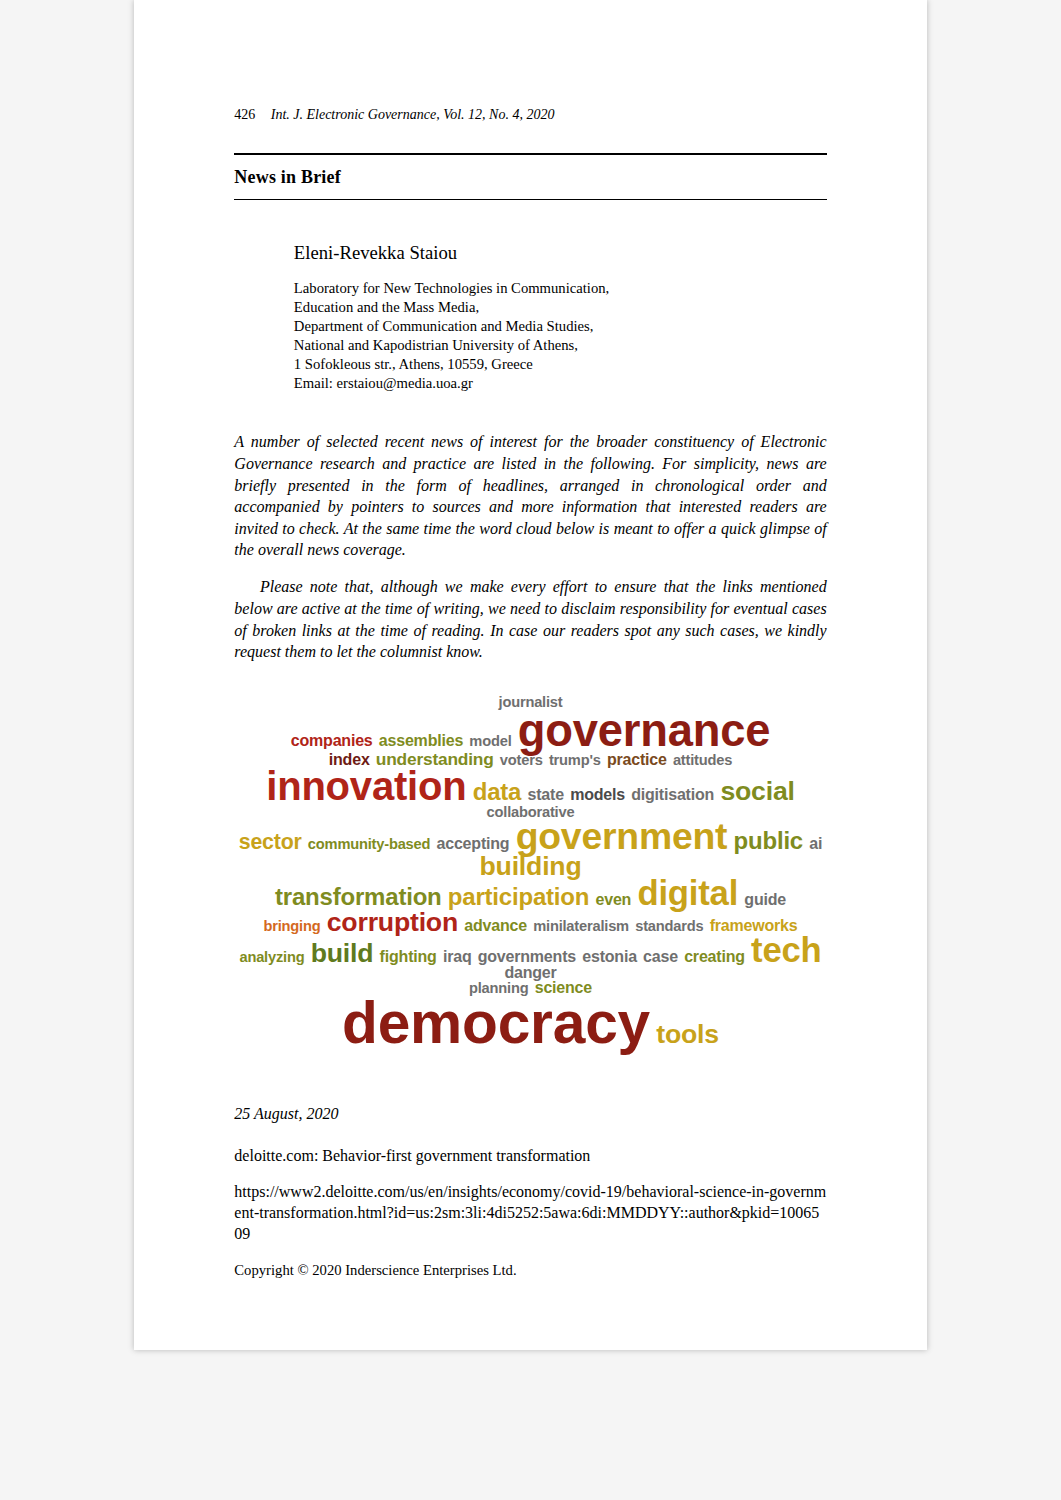426 Int. J. Electronic Governance, Vol. 12, No. 4, 2020
News in Brief
Eleni-Revekka Staiou
Laboratory for New Technologies in Communication, Education and the Mass Media, Department of Communication and Media Studies, National and Kapodistrian University of Athens, 1 Sofokleous str., Athens, 10559, Greece Email: erstaiou@media.uoa.gr
A number of selected recent news of interest for the broader constituency of Electronic Governance research and practice are listed in the following. For simplicity, news are briefly presented in the form of headlines, arranged in chronological order and accompanied by pointers to sources and more information that interested readers are invited to check. At the same time the word cloud below is meant to offer a quick glimpse of the overall news coverage.
Please note that, although we make every effort to ensure that the links mentioned below are active at the time of writing, we need to disclaim responsibility for eventual cases of broken links at the time of reading. In case our readers spot any such cases, we kindly request them to let the columnist know.
journalist
companies assemblies model governance
index understanding voters trump's practice attitudes
innovation data state models digitisation social collaborative
sector community-based accepting government public ai building
transformation participation even digital guide
bringing corruption advance minilateralism standards frameworks
analyzing build fighting iraq governments estonia case creating tech danger
planning science
democracy tools
25 August, 2020
deloitte.com: Behavior-first government transformation
https://www2.deloitte.com/us/en/insights/economy/covid-19/behavioral-science-in-government-transformation.html?id=us:2sm:3li:4di5252:5awa:6di:MMDDYY::author&pkid=1006509
Copyright © 2020 Inderscience Enterprises Ltd.